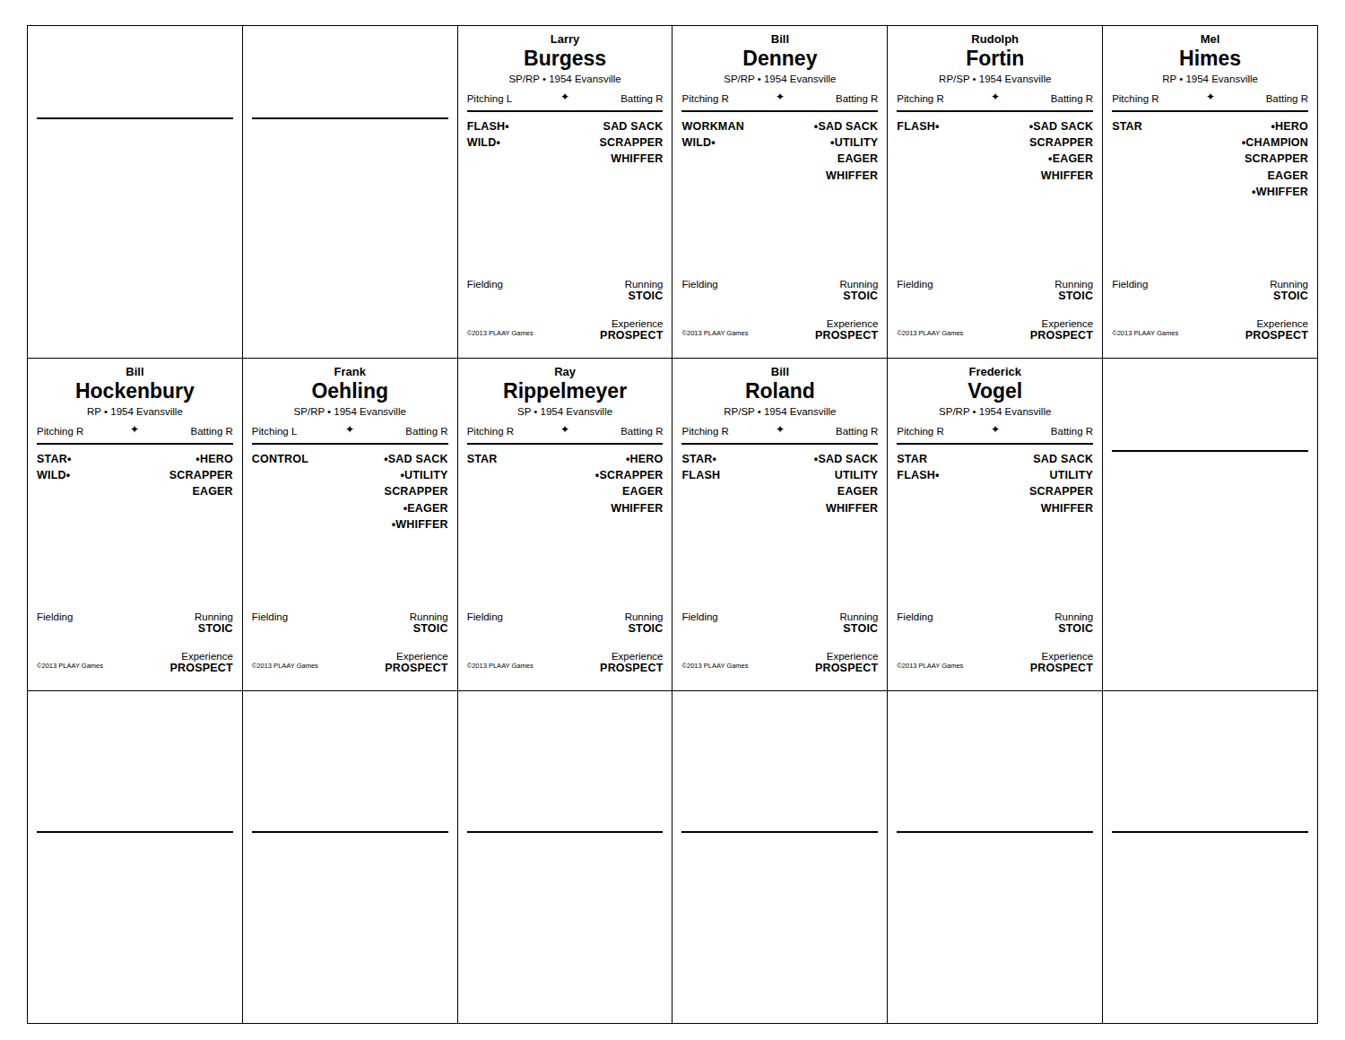| | | Larry Burgess SP/RP • 1954 Evansville Pitching L ✦ Batting R FLASH• WILD• SAD SACK SCRAPPER WHIFFER Fielding Running STOIC ©2013 PLAAY Games Experience PROSPECT | Bill Denney SP/RP • 1954 Evansville Pitching R ✦ Batting R WORKMAN WILD• •SAD SACK •UTILITY EAGER WHIFFER Fielding Running STOIC ©2013 PLAAY Games Experience PROSPECT | Rudolph Fortin RP/SP • 1954 Evansville Pitching R ✦ Batting R FLASH• •SAD SACK SCRAPPER •EAGER WHIFFER Fielding Running STOIC ©2013 PLAAY Games Experience PROSPECT | Mel Himes RP • 1954 Evansville Pitching R ✦ Batting R STAR •HERO •CHAMPION SCRAPPER EAGER •WHIFFER Fielding Running STOIC ©2013 PLAAY Games Experience PROSPECT |
| Bill Hockenbury RP • 1954 Evansville Pitching R ✦ Batting R STAR• WILD• •HERO SCRAPPER EAGER Fielding Running STOIC ©2013 PLAAY Games Experience PROSPECT | Frank Oehling SP/RP • 1954 Evansville Pitching L ✦ Batting R CONTROL •SAD SACK •UTILITY SCRAPPER •EAGER •WHIFFER Fielding Running STOIC ©2013 PLAAY Games Experience PROSPECT | Ray Rippelmeyer SP • 1954 Evansville Pitching R ✦ Batting R STAR •HERO •SCRAPPER EAGER WHIFFER Fielding Running STOIC ©2013 PLAAY Games Experience PROSPECT | Bill Roland RP/SP • 1954 Evansville Pitching R ✦ Batting R STAR• FLASH •SAD SACK UTILITY EAGER WHIFFER Fielding Running STOIC ©2013 PLAAY Games Experience PROSPECT | Frederick Vogel SP/RP • 1954 Evansville Pitching R ✦ Batting R STAR FLASH• SAD SACK UTILITY SCRAPPER WHIFFER Fielding Running STOIC ©2013 PLAAY Games Experience PROSPECT | |